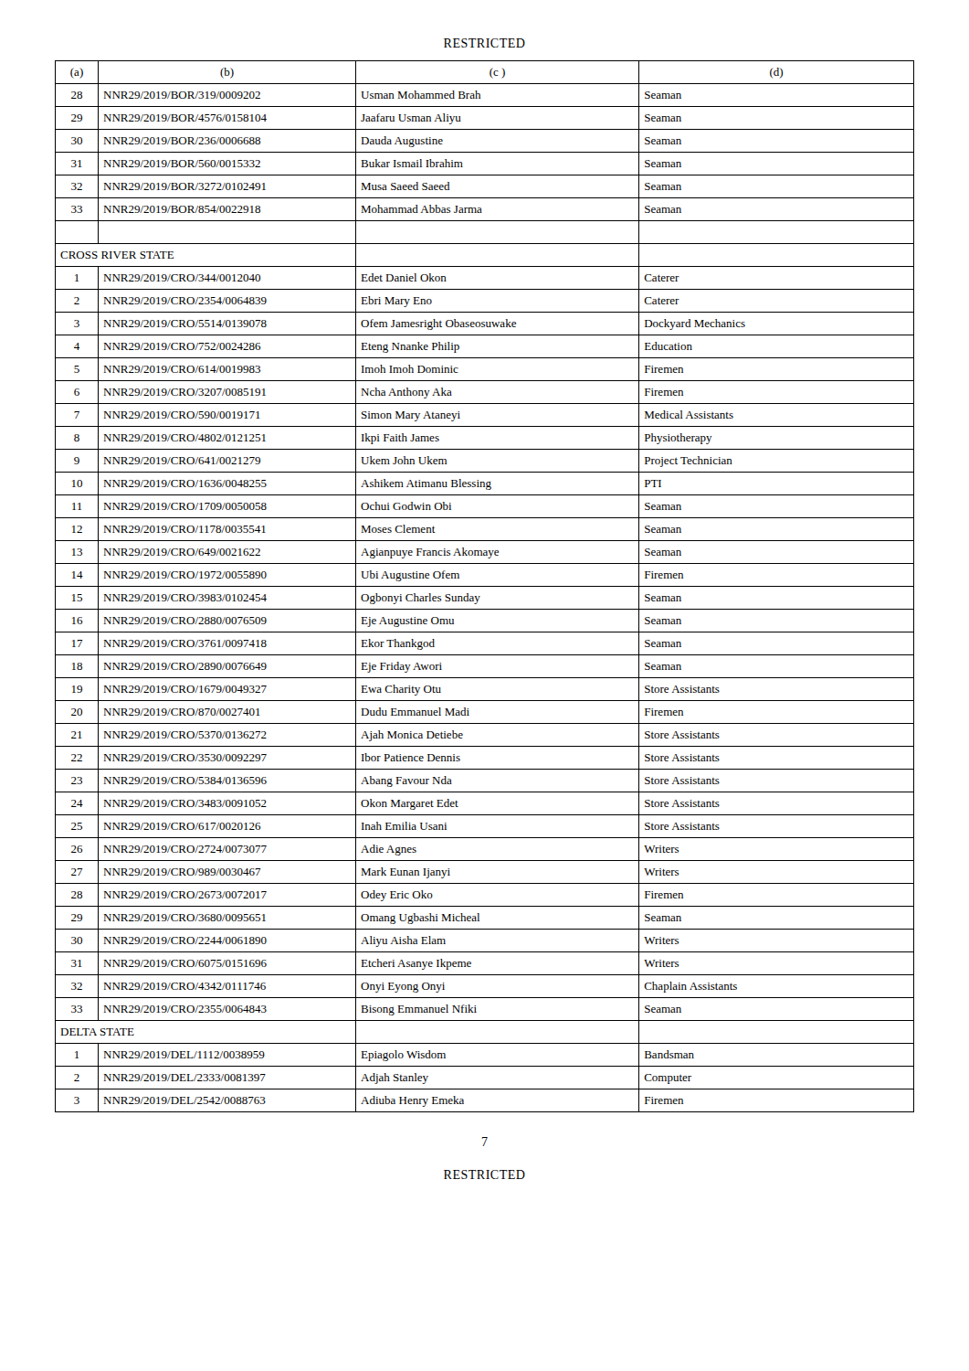RESTRICTED
| (a) | (b) | (c ) | (d) |
| --- | --- | --- | --- |
| 28 | NNR29/2019/BOR/319/0009202 | Usman Mohammed Brah | Seaman |
| 29 | NNR29/2019/BOR/4576/0158104 | Jaafaru Usman Aliyu | Seaman |
| 30 | NNR29/2019/BOR/236/0006688 | Dauda Augustine | Seaman |
| 31 | NNR29/2019/BOR/560/0015332 | Bukar Ismail Ibrahim | Seaman |
| 32 | NNR29/2019/BOR/3272/0102491 | Musa Saeed Saeed | Seaman |
| 33 | NNR29/2019/BOR/854/0022918 | Mohammad Abbas Jarma | Seaman |
| CROSS RIVER STATE | | |
| 1 | NNR29/2019/CRO/344/0012040 | Edet Daniel Okon | Caterer |
| 2 | NNR29/2019/CRO/2354/0064839 | Ebri Mary Eno | Caterer |
| 3 | NNR29/2019/CRO/5514/0139078 | Ofem Jamesright Obaseosuwake | Dockyard Mechanics |
| 4 | NNR29/2019/CRO/752/0024286 | Eteng Nnanke Philip | Education |
| 5 | NNR29/2019/CRO/614/0019983 | Imoh Imoh Dominic | Firemen |
| 6 | NNR29/2019/CRO/3207/0085191 | Ncha Anthony Aka | Firemen |
| 7 | NNR29/2019/CRO/590/0019171 | Simon Mary Ataneyi | Medical Assistants |
| 8 | NNR29/2019/CRO/4802/0121251 | Ikpi Faith James | Physiotherapy |
| 9 | NNR29/2019/CRO/641/0021279 | Ukem John Ukem | Project Technician |
| 10 | NNR29/2019/CRO/1636/0048255 | Ashikem Atimanu Blessing | PTI |
| 11 | NNR29/2019/CRO/1709/0050058 | Ochui Godwin Obi | Seaman |
| 12 | NNR29/2019/CRO/1178/0035541 | Moses Clement | Seaman |
| 13 | NNR29/2019/CRO/649/0021622 | Agianpuye Francis Akomaye | Seaman |
| 14 | NNR29/2019/CRO/1972/0055890 | Ubi Augustine Ofem | Firemen |
| 15 | NNR29/2019/CRO/3983/0102454 | Ogbonyi Charles Sunday | Seaman |
| 16 | NNR29/2019/CRO/2880/0076509 | Eje Augustine Omu | Seaman |
| 17 | NNR29/2019/CRO/3761/0097418 | Ekor Thankgod | Seaman |
| 18 | NNR29/2019/CRO/2890/0076649 | Eje Friday Awori | Seaman |
| 19 | NNR29/2019/CRO/1679/0049327 | Ewa Charity Otu | Store Assistants |
| 20 | NNR29/2019/CRO/870/0027401 | Dudu Emmanuel Madi | Firemen |
| 21 | NNR29/2019/CRO/5370/0136272 | Ajah Monica Detiebe | Store Assistants |
| 22 | NNR29/2019/CRO/3530/0092297 | Ibor Patience Dennis | Store Assistants |
| 23 | NNR29/2019/CRO/5384/0136596 | Abang Favour Nda | Store Assistants |
| 24 | NNR29/2019/CRO/3483/0091052 | Okon Margaret Edet | Store Assistants |
| 25 | NNR29/2019/CRO/617/0020126 | Inah Emilia Usani | Store Assistants |
| 26 | NNR29/2019/CRO/2724/0073077 | Adie Agnes | Writers |
| 27 | NNR29/2019/CRO/989/0030467 | Mark Eunan Ijanyi | Writers |
| 28 | NNR29/2019/CRO/2673/0072017 | Odey Eric Oko | Firemen |
| 29 | NNR29/2019/CRO/3680/0095651 | Omang Ugbashi Micheal | Seaman |
| 30 | NNR29/2019/CRO/2244/0061890 | Aliyu Aisha Elam | Writers |
| 31 | NNR29/2019/CRO/6075/0151696 | Etcheri Asanye Ikpeme | Writers |
| 32 | NNR29/2019/CRO/4342/0111746 | Onyi Eyong Onyi | Chaplain Assistants |
| 33 | NNR29/2019/CRO/2355/0064843 | Bisong Emmanuel Nfiki | Seaman |
| DELTA STATE | | |
| 1 | NNR29/2019/DEL/1112/0038959 | Epiagolo Wisdom | Bandsman |
| 2 | NNR29/2019/DEL/2333/0081397 | Adjah Stanley | Computer |
| 3 | NNR29/2019/DEL/2542/0088763 | Adiuba Henry Emeka | Firemen |
7
RESTRICTED